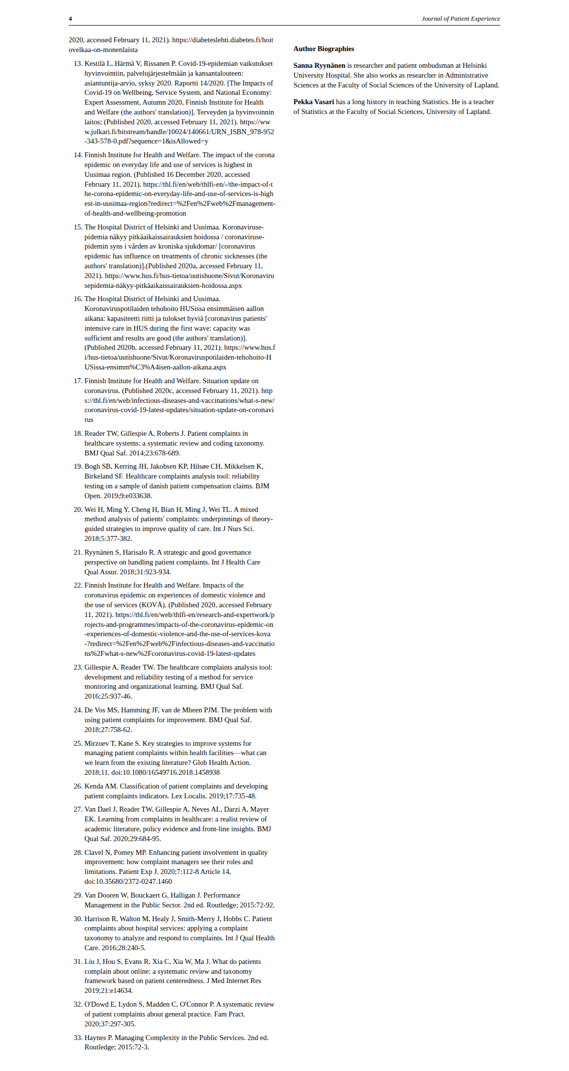4 Journal of Patient Experience
2020, accessed February 11, 2021). https://diabeteslehti.diabetes.fi/hoitovelkaa-on-monenlaista
Kestilä L, Härmä V, Rissanen P. Covid-19-epidemian vaikutukset hyvinvointiin, palvelujärjestelmään ja kansantalouteen: asiantuntija-arvio, syksy 2020. Raportti 14/2020. [The Impacts of Covid-19 on Wellbeing, Service System, and National Economy: Expert Assessment, Autumn 2020, Finnish Institute for Health and Welfare (the authors' translation)]. Terveyden ja hyvinvoinnin laitos; (Published 2020, accessed February 11, 2021). https://www.julkari.fi/bitstream/handle/10024/140661/URN_ISBN_978-952-343-578-0.pdf?sequence=1&isAllowed=y
Finnish Institute for Health and Welfare. The impact of the corona epidemic on everyday life and use of services is highest in Uusimaa region. (Published 16 December 2020, accessed February 11, 2021). https://thl.fi/en/web/thlfi-en/-/the-impact-of-the-corona-epidemic-on-everyday-life-and-use-of-services-is-highest-in-uusimaa-region?redirect=%2Fen%2Fweb%2Fmanagement-of-health-and-wellbeing-promotion
The Hospital District of Helsinki and Uusimaa. Koronaviruse-pidemia näkyy pitkäaikaissairauksien hoidossa / coronaviruse-pidemin syns i vården av kroniska sjukdomar/ [coronavirus epidemic has influence on treatments of chronic sicknesses (the authors' translation)].(Published 2020a, accessed February 11, 2021). https://www.hus.fi/hus-tietoa/uutishuone/Sivut/Koronavirusepidemia-näkyy-pitkäaikaissairauksien-hoidossa.aspx
The Hospital District of Helsinki and Uusimaa. Koronaviruspotilaiden tehohoito HUSissa ensimmäisen aallon aikana: kapasiteetti riitti ja tulokset hyviä [coronavirus patients' intensive care in HUS during the first wave: capacity was sufficient and results are good (the authors' translation)]. (Published 2020b, accessed February 11, 2021). https://www.hus.fi/hus-tietoa/uutishuone/Sivut/Koronaviruspotilaiden-tehohoito-HUSissa-ensimm%C3%A4isen-aallon-aikana.aspx
Finnish Institute for Health and Welfare. Situation update on coronavirus. (Published 2020c, accessed February 11, 2021). https://thl.fi/en/web/infectious-diseases-and-vaccinations/what-s-new/coronavirus-covid-19-latest-updates/situation-update-on-coronavirus
Reader TW, Gillespie A, Roberts J. Patient complaints in healthcare systems: a systematic review and coding taxonomy. BMJ Qual Saf. 2014;23:678-689.
Bogh SB, Kerring JH, Jakobsen KP, Hilsøe CH, Mikkelsen K, Birkeland SF. Healthcare complaints analysis tool: reliability testing on a sample of danish patient compensation claims. BJM Open. 2019;9:e033638.
Wei H, Ming Y, Cheng H, Bian H, Ming J, Wei TL. A mixed method analysis of patients' complaints: underpinnings of theory-guided strategies to improve quality of care. Int J Nurs Sci. 2018;5:377-382.
Ryynänen S, Harisalo R. A strategic and good governance perspective on handling patient complaints. Int J Health Care Qual Assur. 2018;31:923-934.
Finnish Institute for Health and Welfare. Impacts of the coronavirus epidemic on experiences of domestic violence and the use of services (KOVÄ). (Published 2020, accessed February 11, 2021). https://thl.fi/en/web/thlfi-en/research-and-expertwork/projects-and-programmes/impacts-of-the-coronavirus-epidemic-on-experiences-of-domestic-violence-and-the-use-of-services-kova-?redirect=%2Fen%2Fweb%2Finfectious-diseases-and-vaccinations%2Fwhat-s-new%2Fcoronavirus-covid-19-latest-updates
Gillespie A, Reader TW. The healthcare complaints analysis tool: development and reliability testing of a method for service monitoring and organizational learning. BMJ Qual Saf. 2016;25:937-46.
De Vos MS, Hamming JF, van de Mheen PJM. The problem with using patient complaints for improvement. BMJ Qual Saf. 2018;27:758-62.
Mirzoev T, Kane S. Key strategies to improve systems for managing patient complaints within health facilities—what can we learn from the existing literature? Glob Health Action. 2018;11. doi:10.1080/16549716.2018.1458938
Kenda AM. Classification of patient complaints and developing patient complaints indicators. Lex Localis. 2019;17:735-48.
Van Dael J, Reader TW, Gillespie A, Neves AL, Darzi A, Mayer EK. Learning from complaints in healthcare: a realist review of academic literature, policy evidence and front-line insights. BMJ Qual Saf. 2020;29:684-95.
Clavel N, Pomey MP. Enhancing patient involvement in quality improvement: how complaint managers see their roles and limitations. Patient Exp J. 2020;7:112-8 Article 14, doi:10.35680/2372-0247.1460
Van Dooren W, Bouckaert G, Halligan J. Performance Management in the Public Sector. 2nd ed. Routledge; 2015:72-92.
Harrison R, Walton M, Healy J, Smith-Merry J, Hobbs C. Patient complaints about hospital services: applying a complaint taxonomy to analyze and respond to complaints. Int J Qual Health Care. 2016;28:240-5.
Liu J, Hou S, Evans R, Xia C, Xia W, Ma J. What do patients complain about online: a systematic review and taxonomy framework based on patient centeredness. J Med Internet Res 2019;21:e14634.
O'Dowd E, Lydon S, Madden C, O'Connor P. A systematic review of patient complaints about general practice. Fam Pract. 2020;37:297-305.
Haynes P. Managing Complexity in the Public Services. 2nd ed. Routledge; 2015:72-3.
Author Biographies
Sanna Ryynänen is researcher and patient ombudsman at Helsinki University Hospital. She also works as researcher in Administrative Sciences at the Faculty of Social Sciences of the University of Lapland.
Pekka Vasari has a long history in teaching Statistics. He is a teacher of Statistics at the Faculty of Social Sciences, University of Lapland.